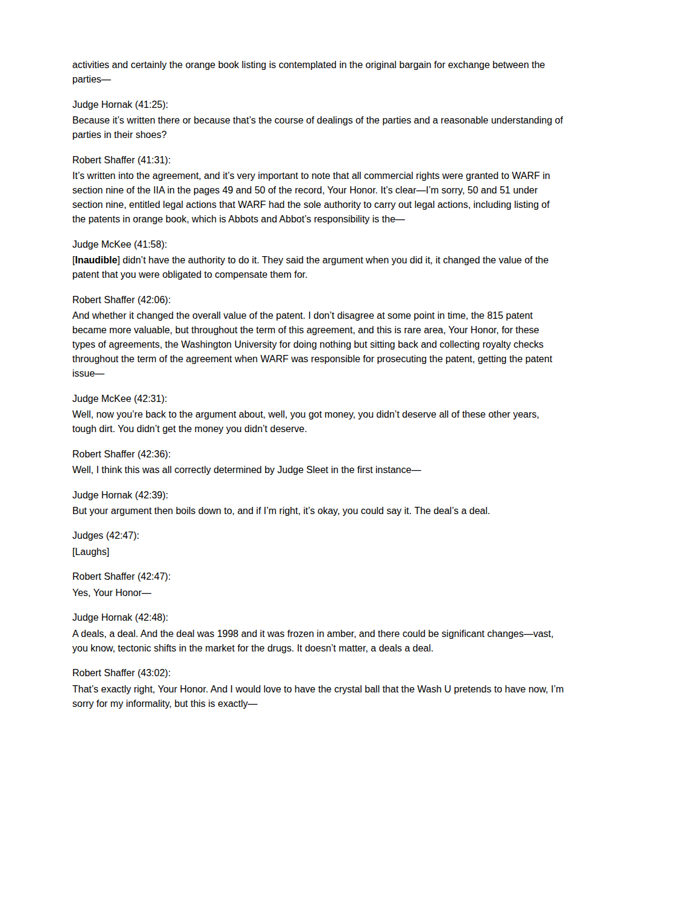activities and certainly the orange book listing is contemplated in the original bargain for exchange between the parties—
Judge Hornak (41:25):
Because it’s written there or because that’s the course of dealings of the parties and a reasonable understanding of parties in their shoes?
Robert Shaffer (41:31):
It’s written into the agreement, and it’s very important to note that all commercial rights were granted to WARF in section nine of the IIA in the pages 49 and 50 of the record, Your Honor. It’s clear—I’m sorry, 50 and 51 under section nine, entitled legal actions that WARF had the sole authority to carry out legal actions, including listing of the patents in orange book, which is Abbots and Abbot’s responsibility is the—
Judge McKee (41:58):
[Inaudible] didn’t have the authority to do it. They said the argument when you did it, it changed the value of the patent that you were obligated to compensate them for.
Robert Shaffer (42:06):
And whether it changed the overall value of the patent. I don’t disagree at some point in time, the 815 patent became more valuable, but throughout the term of this agreement, and this is rare area, Your Honor, for these types of agreements, the Washington University for doing nothing but sitting back and collecting royalty checks throughout the term of the agreement when WARF was responsible for prosecuting the patent, getting the patent issue—
Judge McKee (42:31):
Well, now you’re back to the argument about, well, you got money, you didn’t deserve all of these other years, tough dirt. You didn’t get the money you didn’t deserve.
Robert Shaffer (42:36):
Well, I think this was all correctly determined by Judge Sleet in the first instance—
Judge Hornak (42:39):
But your argument then boils down to, and if I’m right, it’s okay, you could say it. The deal’s a deal.
Judges (42:47):
[Laughs]
Robert Shaffer (42:47):
Yes, Your Honor—
Judge Hornak (42:48):
A deals, a deal. And the deal was 1998 and it was frozen in amber, and there could be significant changes—vast, you know, tectonic shifts in the market for the drugs. It doesn’t matter, a deals a deal.
Robert Shaffer (43:02):
That’s exactly right, Your Honor. And I would love to have the crystal ball that the Wash U pretends to have now, I’m sorry for my informality, but this is exactly—